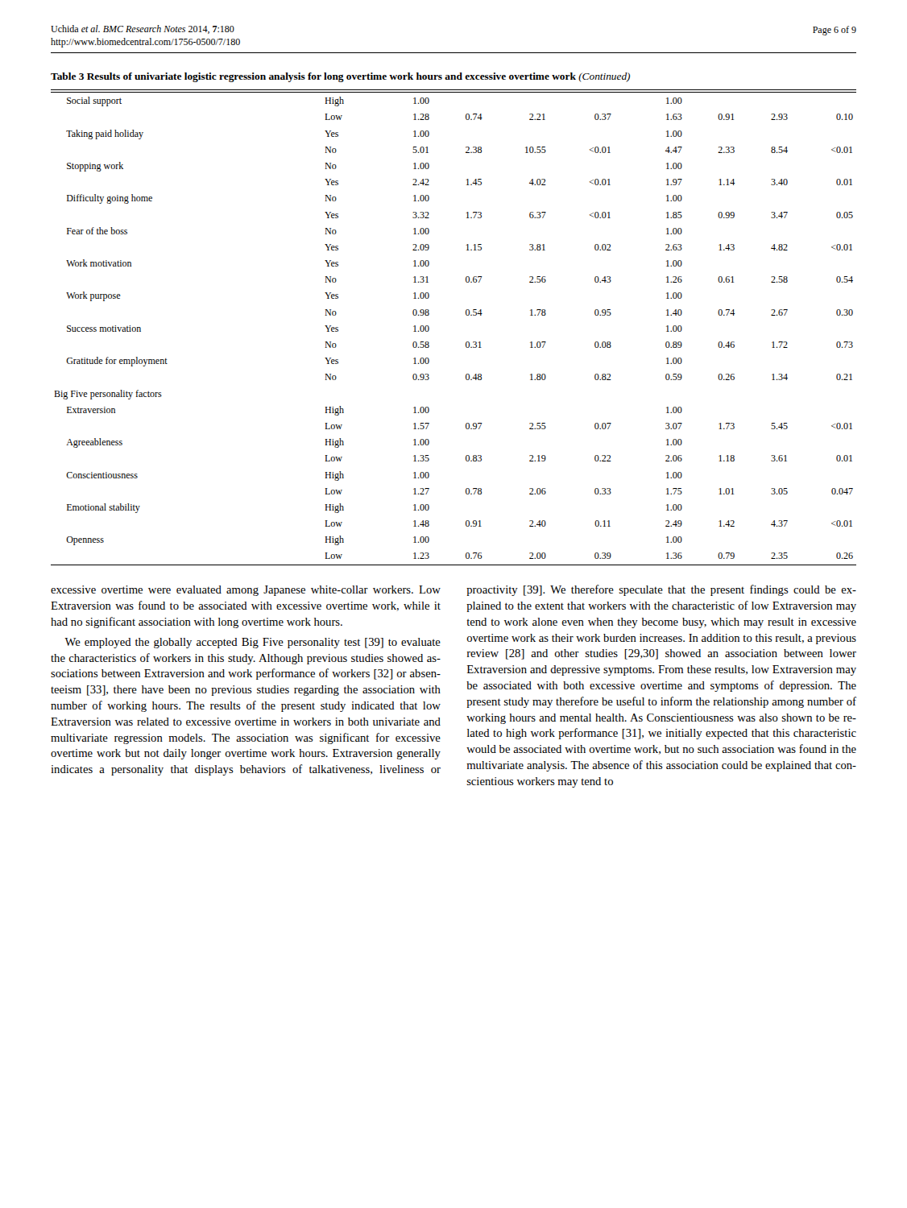Uchida et al. BMC Research Notes 2014, 7:180
http://www.biomedcentral.com/1756-0500/7/180
Page 6 of 9
Table 3 Results of univariate logistic regression analysis for long overtime work hours and excessive overtime work (Continued)
| Social support | High | 1.00 | | | | | 1.00 | | | |
| | Low | 1.28 | 0.74 | 2.21 | 0.37 | | 1.63 | 0.91 | 2.93 | 0.10 |
| Taking paid holiday | Yes | 1.00 | | | | | 1.00 | | | |
| | No | 5.01 | 2.38 | 10.55 | <0.01 | | 4.47 | 2.33 | 8.54 | <0.01 |
| Stopping work | No | 1.00 | | | | | 1.00 | | | |
| | Yes | 2.42 | 1.45 | 4.02 | <0.01 | | 1.97 | 1.14 | 3.40 | 0.01 |
| Difficulty going home | No | 1.00 | | | | | 1.00 | | | |
| | Yes | 3.32 | 1.73 | 6.37 | <0.01 | | 1.85 | 0.99 | 3.47 | 0.05 |
| Fear of the boss | No | 1.00 | | | | | 1.00 | | | |
| | Yes | 2.09 | 1.15 | 3.81 | 0.02 | | 2.63 | 1.43 | 4.82 | <0.01 |
| Work motivation | Yes | 1.00 | | | | | 1.00 | | | |
| | No | 1.31 | 0.67 | 2.56 | 0.43 | | 1.26 | 0.61 | 2.58 | 0.54 |
| Work purpose | Yes | 1.00 | | | | | 1.00 | | | |
| | No | 0.98 | 0.54 | 1.78 | 0.95 | | 1.40 | 0.74 | 2.67 | 0.30 |
| Success motivation | Yes | 1.00 | | | | | 1.00 | | | |
| | No | 0.58 | 0.31 | 1.07 | 0.08 | | 0.89 | 0.46 | 1.72 | 0.73 |
| Gratitude for employment | Yes | 1.00 | | | | | 1.00 | | | |
| | No | 0.93 | 0.48 | 1.80 | 0.82 | | 0.59 | 0.26 | 1.34 | 0.21 |
| Big Five personality factors |
| Extraversion | High | 1.00 | | | | | 1.00 | | | |
| | Low | 1.57 | 0.97 | 2.55 | 0.07 | | 3.07 | 1.73 | 5.45 | <0.01 |
| Agreeableness | High | 1.00 | | | | | 1.00 | | | |
| | Low | 1.35 | 0.83 | 2.19 | 0.22 | | 2.06 | 1.18 | 3.61 | 0.01 |
| Conscientiousness | High | 1.00 | | | | | 1.00 | | | |
| | Low | 1.27 | 0.78 | 2.06 | 0.33 | | 1.75 | 1.01 | 3.05 | 0.047 |
| Emotional stability | High | 1.00 | | | | | 1.00 | | | |
| | Low | 1.48 | 0.91 | 2.40 | 0.11 | | 2.49 | 1.42 | 4.37 | <0.01 |
| Openness | High | 1.00 | | | | | 1.00 | | | |
| | Low | 1.23 | 0.76 | 2.00 | 0.39 | | 1.36 | 0.79 | 2.35 | 0.26 |
excessive overtime were evaluated among Japanese white-collar workers. Low Extraversion was found to be associated with excessive overtime work, while it had no significant association with long overtime work hours.
We employed the globally accepted Big Five personality test [39] to evaluate the characteristics of workers in this study. Although previous studies showed associations between Extraversion and work performance of workers [32] or absenteeism [33], there have been no previous studies regarding the association with number of working hours. The results of the present study indicated that low Extraversion was related to excessive overtime in workers in both univariate and multivariate regression models. The association was significant for excessive overtime work but not daily longer overtime work hours. Extraversion generally indicates a personality that displays behaviors of talkativeness, liveliness or proactivity [39]. We therefore speculate that the present findings could be explained to the extent that workers with the characteristic of low Extraversion may tend to work alone even when they become busy, which may result in excessive overtime work as their work burden increases. In addition to this result, a previous review [28] and other studies [29,30] showed an association between lower Extraversion and depressive symptoms. From these results, low Extraversion may be associated with both excessive overtime and symptoms of depression. The present study may therefore be useful to inform the relationship among number of working hours and mental health. As Conscientiousness was also shown to be related to high work performance [31], we initially expected that this characteristic would be associated with overtime work, but no such association was found in the multivariate analysis. The absence of this association could be explained that conscientious workers may tend to